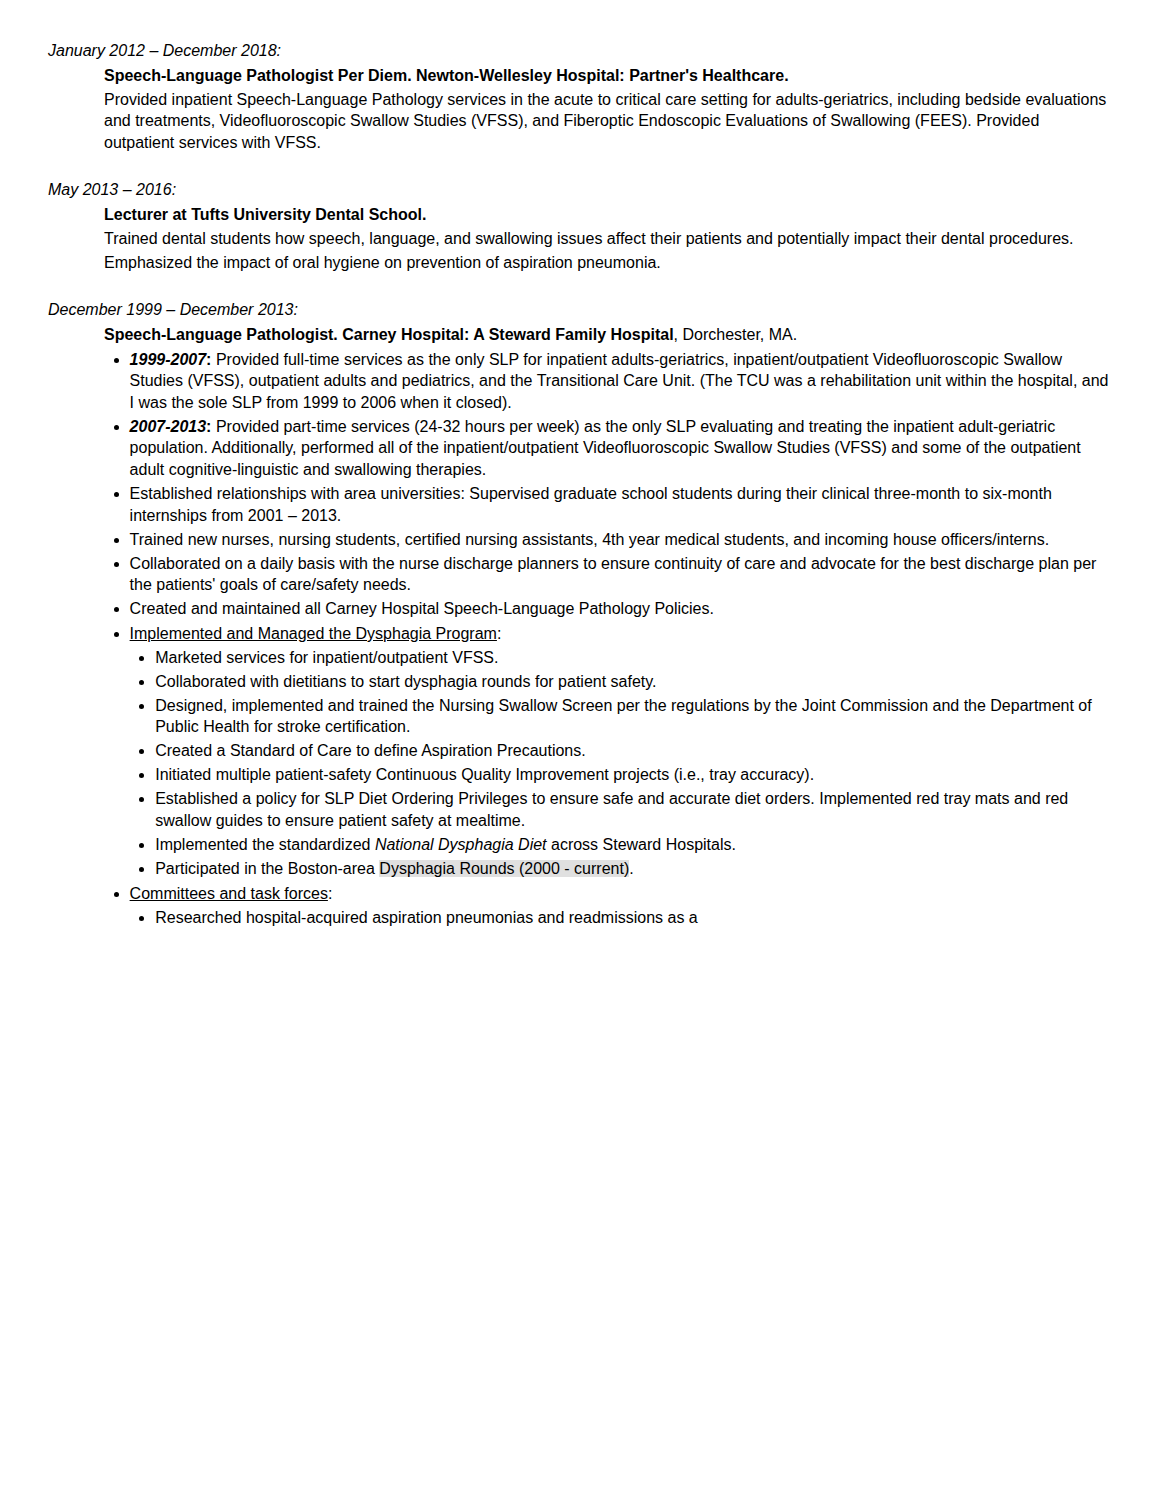January 2012 – December 2018:
Speech-Language Pathologist Per Diem. Newton-Wellesley Hospital: Partner's Healthcare.
Provided inpatient Speech-Language Pathology services in the acute to critical care setting for adults-geriatrics, including bedside evaluations and treatments, Videofluoroscopic Swallow Studies (VFSS), and Fiberoptic Endoscopic Evaluations of Swallowing (FEES). Provided outpatient services with VFSS.
May 2013 – 2016:
Lecturer at Tufts University Dental School.
Trained dental students how speech, language, and swallowing issues affect their patients and potentially impact their dental procedures.
Emphasized the impact of oral hygiene on prevention of aspiration pneumonia.
December 1999 – December 2013:
Speech-Language Pathologist. Carney Hospital: A Steward Family Hospital, Dorchester, MA.
1999-2007: Provided full-time services as the only SLP for inpatient adults-geriatrics, inpatient/outpatient Videofluoroscopic Swallow Studies (VFSS), outpatient adults and pediatrics, and the Transitional Care Unit. (The TCU was a rehabilitation unit within the hospital, and I was the sole SLP from 1999 to 2006 when it closed).
2007-2013: Provided part-time services (24-32 hours per week) as the only SLP evaluating and treating the inpatient adult-geriatric population. Additionally, performed all of the inpatient/outpatient Videofluoroscopic Swallow Studies (VFSS) and some of the outpatient adult cognitive-linguistic and swallowing therapies.
Established relationships with area universities: Supervised graduate school students during their clinical three-month to six-month internships from 2001 – 2013.
Trained new nurses, nursing students, certified nursing assistants, 4th year medical students, and incoming house officers/interns.
Collaborated on a daily basis with the nurse discharge planners to ensure continuity of care and advocate for the best discharge plan per the patients' goals of care/safety needs.
Created and maintained all Carney Hospital Speech-Language Pathology Policies.
Implemented and Managed the Dysphagia Program:
Marketed services for inpatient/outpatient VFSS.
Collaborated with dietitians to start dysphagia rounds for patient safety.
Designed, implemented and trained the Nursing Swallow Screen per the regulations by the Joint Commission and the Department of Public Health for stroke certification.
Created a Standard of Care to define Aspiration Precautions.
Initiated multiple patient-safety Continuous Quality Improvement projects (i.e., tray accuracy).
Established a policy for SLP Diet Ordering Privileges to ensure safe and accurate diet orders. Implemented red tray mats and red swallow guides to ensure patient safety at mealtime.
Implemented the standardized National Dysphagia Diet across Steward Hospitals.
Participated in the Boston-area Dysphagia Rounds (2000 - current).
Committees and task forces:
Researched hospital-acquired aspiration pneumonias and readmissions as a